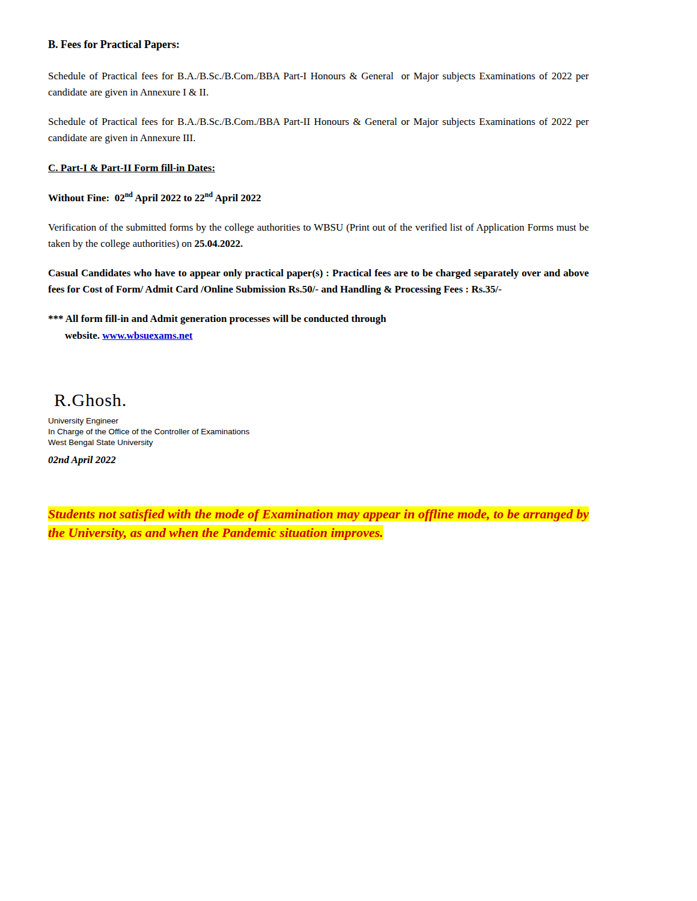B. Fees for Practical Papers:
Schedule of Practical fees for B.A./B.Sc./B.Com./BBA Part-I Honours & General or Major subjects Examinations of 2022 per candidate are given in Annexure I & II.
Schedule of Practical fees for B.A./B.Sc./B.Com./BBA Part-II Honours & General or Major subjects Examinations of 2022 per candidate are given in Annexure III.
C. Part-I & Part-II Form fill-in Dates:
Without Fine: 02nd April 2022 to 22nd April 2022
Verification of the submitted forms by the college authorities to WBSU (Print out of the verified list of Application Forms must be taken by the college authorities) on 25.04.2022.
Casual Candidates who have to appear only practical paper(s) : Practical fees are to be charged separately over and above fees for Cost of Form/ Admit Card /Online Submission Rs.50/- and Handling & Processing Fees : Rs.35/-
*** All form fill-in and Admit generation processes will be conducted through website. www.wbsuexams.net
R.Ghosh.
University Engineer
In Charge of the Office of the Controller of Examinations
West Bengal State University
02nd April 2022
Students not satisfied with the mode of Examination may appear in offline mode, to be arranged by the University, as and when the Pandemic situation improves.